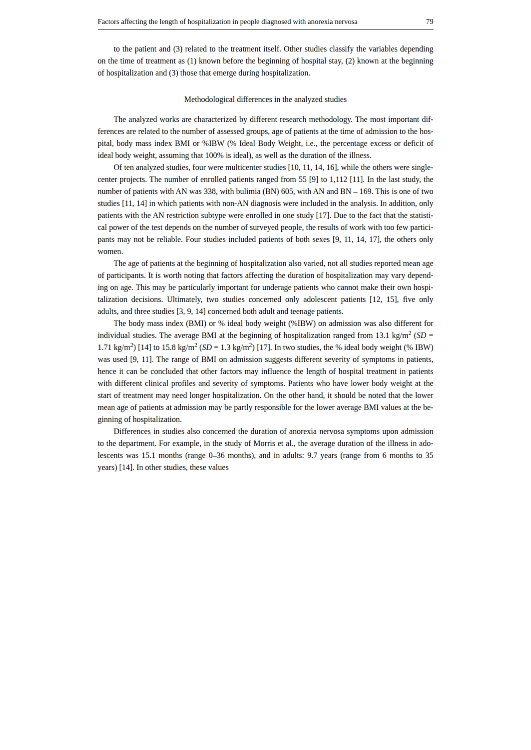Factors affecting the length of hospitalization in people diagnosed with anorexia nervosa 79
to the patient and (3) related to the treatment itself. Other studies classify the variables depending on the time of treatment as (1) known before the beginning of hospital stay, (2) known at the beginning of hospitalization and (3) those that emerge during hospitalization.
Methodological differences in the analyzed studies
The analyzed works are characterized by different research methodology. The most important differences are related to the number of assessed groups, age of patients at the time of admission to the hospital, body mass index BMI or %IBW (% Ideal Body Weight, i.e., the percentage excess or deficit of ideal body weight, assuming that 100% is ideal), as well as the duration of the illness.
Of ten analyzed studies, four were multicenter studies [10, 11, 14, 16], while the others were single-center projects. The number of enrolled patients ranged from 55 [9] to 1,112 [11]. In the last study, the number of patients with AN was 338, with bulimia (BN) 605, with AN and BN – 169. This is one of two studies [11, 14] in which patients with non-AN diagnosis were included in the analysis. In addition, only patients with the AN restriction subtype were enrolled in one study [17]. Due to the fact that the statistical power of the test depends on the number of surveyed people, the results of work with too few participants may not be reliable. Four studies included patients of both sexes [9, 11, 14, 17], the others only women.
The age of patients at the beginning of hospitalization also varied, not all studies reported mean age of participants. It is worth noting that factors affecting the duration of hospitalization may vary depending on age. This may be particularly important for underage patients who cannot make their own hospitalization decisions. Ultimately, two studies concerned only adolescent patients [12, 15], five only adults, and three studies [3, 9, 14] concerned both adult and teenage patients.
The body mass index (BMI) or % ideal body weight (%IBW) on admission was also different for individual studies. The average BMI at the beginning of hospitalization ranged from 13.1 kg/m2 (SD = 1.71 kg/m2) [14] to 15.8 kg/m2 (SD = 1.3 kg/m2) [17]. In two studies, the % ideal body weight (% IBW) was used [9, 11]. The range of BMI on admission suggests different severity of symptoms in patients, hence it can be concluded that other factors may influence the length of hospital treatment in patients with different clinical profiles and severity of symptoms. Patients who have lower body weight at the start of treatment may need longer hospitalization. On the other hand, it should be noted that the lower mean age of patients at admission may be partly responsible for the lower average BMI values at the beginning of hospitalization.
Differences in studies also concerned the duration of anorexia nervosa symptoms upon admission to the department. For example, in the study of Morris et al., the average duration of the illness in adolescents was 15.1 months (range 0–36 months), and in adults: 9.7 years (range from 6 months to 35 years) [14]. In other studies, these values